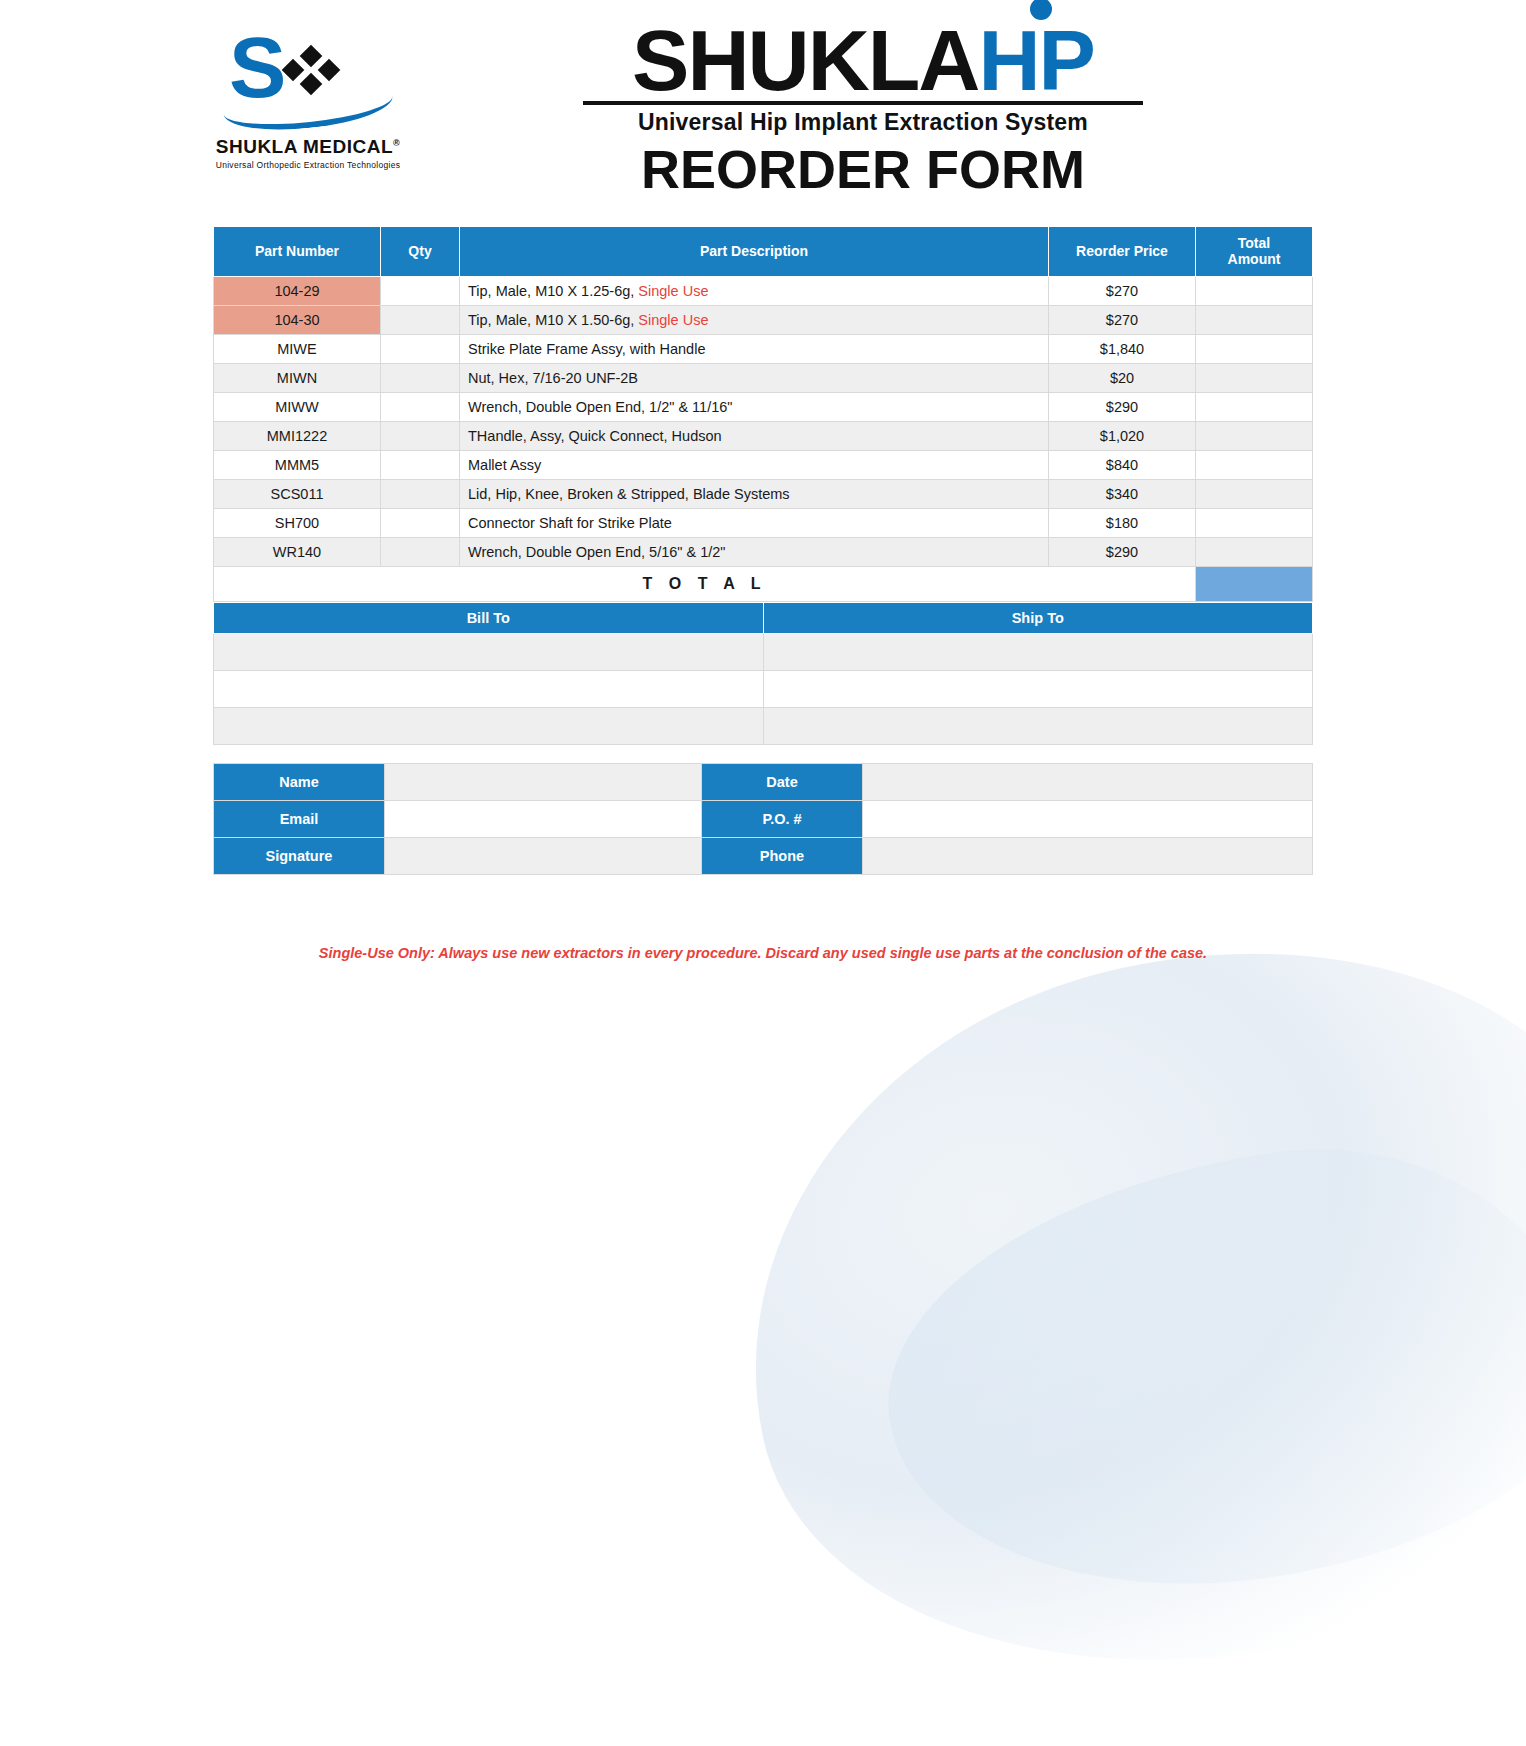S
SHUKLA MEDICAL®
Universal Orthopedic Extraction Technologies
SHUKLA H P
Universal Hip Implant Extraction System
REORDER FORM
| Part Number | Qty | Part Description | Reorder Price | Total Amount |
| --- | --- | --- | --- | --- |
| 104-29 | | Tip, Male, M10 X 1.25-6g, Single Use | $270 | |
| 104-30 | | Tip, Male, M10 X 1.50-6g, Single Use | $270 | |
| MIWE | | Strike Plate Frame Assy, with Handle | $1,840 | |
| MIWN | | Nut, Hex, 7/16-20 UNF-2B | $20 | |
| MIWW | | Wrench, Double Open End, 1/2" & 11/16" | $290 | |
| MMI1222 | | THandle, Assy, Quick Connect, Hudson | $1,020 | |
| MMM5 | | Mallet Assy | $840 | |
| SCS011 | | Lid, Hip, Knee, Broken & Stripped, Blade Systems | $340 | |
| SH700 | | Connector Shaft for Strike Plate | $180 | |
| WR140 | | Wrench, Double Open End, 5/16" & 1/2" | $290 | |
| T O T A L | |
| Bill To | Ship To |
| --- | --- |
| Name | | Date | |
| Email | | P.O. # | |
| Signature | | Phone | |
Single-Use Only: Always use new extractors in every procedure. Discard any used single use parts at the conclusion of the case.